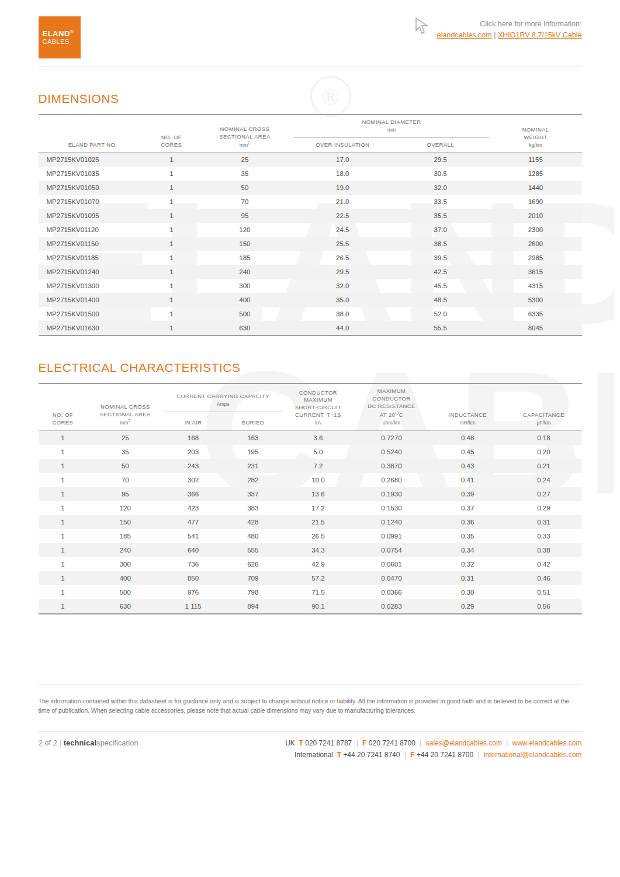®
ELAND CABLES
ELAND® CABLES
Click here for more information:
elandcables.com | XHIO1RV 8.7/15kV Cable
DIMENSIONS
| ELAND PART NO. | NO. OF CORES | NOMINAL CROSS SECTIONAL AREA mm 2 | NOMINAL DIAMETER mm | NOMINAL WEIGHT kg/km |
| --- | --- | --- | --- | --- |
| Over Insulation | Overall |
| MP2715KV01025 | 1 | 25 | 17.0 | 29.5 | 1155 |
| MP2715KV01035 | 1 | 35 | 18.0 | 30.5 | 1285 |
| MP2715KV01050 | 1 | 50 | 19.0 | 32.0 | 1440 |
| MP2715KV01070 | 1 | 70 | 21.0 | 33.5 | 1690 |
| MP2715KV01095 | 1 | 95 | 22.5 | 35.5 | 2010 |
| MP2715KV01120 | 1 | 120 | 24.5 | 37.0 | 2300 |
| MP2715KV01150 | 1 | 150 | 25.5 | 38.5 | 2600 |
| MP2715KV01185 | 1 | 185 | 26.5 | 39.5 | 2985 |
| MP2715KV01240 | 1 | 240 | 29.5 | 42.5 | 3615 |
| MP2715KV01300 | 1 | 300 | 32.0 | 45.5 | 4315 |
| MP2715KV01400 | 1 | 400 | 35.0 | 48.5 | 5300 |
| MP2715KV01500 | 1 | 500 | 38.0 | 52.0 | 6335 |
| MP2715KV01630 | 1 | 630 | 44.0 | 55.5 | 8045 |
ELECTRICAL CHARACTERISTICS
| NO. OF CORES | NOMINAL CROSS SECTIONAL AREA mm 2 | CURRENT CARRYING CAPACITY Amps | CONDUCTOR MAXIMUM SHORT-CIRCUIT CURRENT. T=1S kA | MAXIMUM CONDUCTOR DC RESISTANCE AT 20 o C ohm/km | INDUCTANCE mH/km | CAPACITANCE µF/km |
| --- | --- | --- | --- | --- | --- | --- |
| In air | Buried |
| 1 | 25 | 168 | 163 | 3.6 | 0.7270 | 0.48 | 0.18 |
| 1 | 35 | 203 | 195 | 5.0 | 0.5240 | 0.45 | 0.20 |
| 1 | 50 | 243 | 231 | 7.2 | 0.3870 | 0.43 | 0.21 |
| 1 | 70 | 302 | 282 | 10.0 | 0.2680 | 0.41 | 0.24 |
| 1 | 95 | 366 | 337 | 13.6 | 0.1930 | 0.39 | 0.27 |
| 1 | 120 | 423 | 383 | 17.2 | 0.1530 | 0.37 | 0.29 |
| 1 | 150 | 477 | 428 | 21.5 | 0.1240 | 0.36 | 0.31 |
| 1 | 185 | 541 | 480 | 26.5 | 0.0991 | 0.35 | 0.33 |
| 1 | 240 | 640 | 555 | 34.3 | 0.0754 | 0.34 | 0.38 |
| 1 | 300 | 736 | 626 | 42.9 | 0.0601 | 0.32 | 0.42 |
| 1 | 400 | 850 | 709 | 57.2 | 0.0470 | 0.31 | 0.46 |
| 1 | 500 | 976 | 798 | 71.5 | 0.0366 | 0.30 | 0.51 |
| 1 | 630 | 1 115 | 894 | 90.1 | 0.0283 | 0.29 | 0.56 |
The information contained within this datasheet is for guidance only and is subject to change without notice or liability. All the information is provided in good faith and is believed to be correct at the time of publication. When selecting cable accessories, please note that actual cable dimensions may vary due to manufacturing tolerances.
2 of 2 | technical specification
UK T 020 7241 8787 | F 020 7241 8700 | sales@elandcables.com | www.elandcables.com
International T +44 20 7241 8740 | F +44 20 7241 8700 | international@elandcables.com